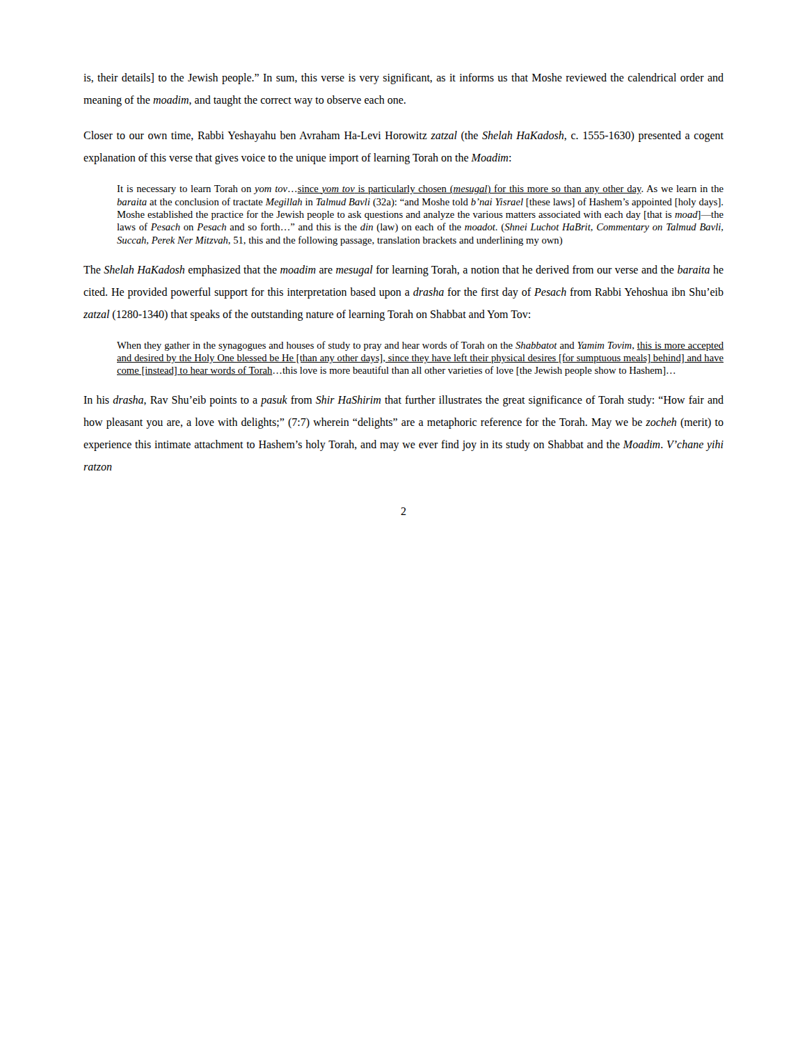is, their details] to the Jewish people.” In sum, this verse is very significant, as it informs us that Moshe reviewed the calendrical order and meaning of the moadim, and taught the correct way to observe each one.
Closer to our own time, Rabbi Yeshayahu ben Avraham Ha-Levi Horowitz zatzal (the Shelah HaKadosh, c. 1555-1630) presented a cogent explanation of this verse that gives voice to the unique import of learning Torah on the Moadim:
It is necessary to learn Torah on yom tov…since yom tov is particularly chosen (mesugal) for this more so than any other day. As we learn in the baraita at the conclusion of tractate Megillah in Talmud Bavli (32a): “and Moshe told b’nai Yisrael [these laws] of Hashem’s appointed [holy days]. Moshe established the practice for the Jewish people to ask questions and analyze the various matters associated with each day [that is moad]—the laws of Pesach on Pesach and so forth…” and this is the din (law) on each of the moadot. (Shnei Luchot HaBrit, Commentary on Talmud Bavli, Succah, Perek Ner Mitzvah, 51, this and the following passage, translation brackets and underlining my own)
The Shelah HaKadosh emphasized that the moadim are mesugal for learning Torah, a notion that he derived from our verse and the baraita he cited. He provided powerful support for this interpretation based upon a drasha for the first day of Pesach from Rabbi Yehoshua ibn Shu’eib zatzal (1280-1340) that speaks of the outstanding nature of learning Torah on Shabbat and Yom Tov:
When they gather in the synagogues and houses of study to pray and hear words of Torah on the Shabbatot and Yamim Tovim, this is more accepted and desired by the Holy One blessed be He [than any other days], since they have left their physical desires [for sumptuous meals] behind] and have come [instead] to hear words of Torah…this love is more beautiful than all other varieties of love [the Jewish people show to Hashem]…
In his drasha, Rav Shu’eib points to a pasuk from Shir HaShirim that further illustrates the great significance of Torah study: “How fair and how pleasant you are, a love with delights;” (7:7) wherein “delights” are a metaphoric reference for the Torah. May we be zocheh (merit) to experience this intimate attachment to Hashem’s holy Torah, and may we ever find joy in its study on Shabbat and the Moadim. V’chane yihi ratzon
2